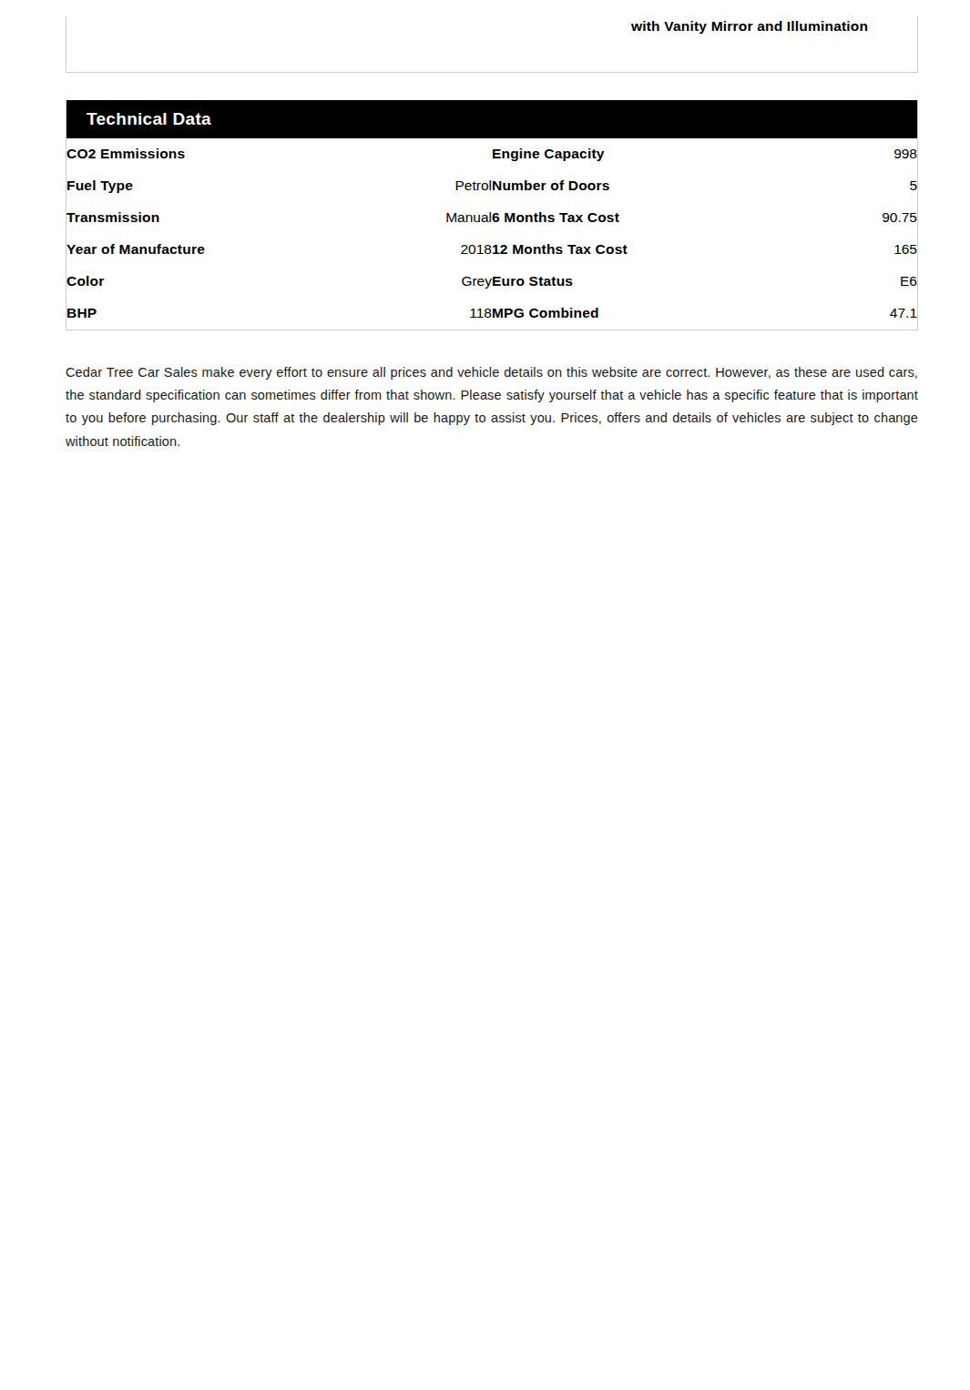with Vanity Mirror and Illumination
Technical Data
| CO2 Emmissions | | Engine Capacity | 998 |
| Fuel Type | Petrol | Number of Doors | 5 |
| Transmission | Manual | 6 Months Tax Cost | 90.75 |
| Year of Manufacture | 2018 | 12 Months Tax Cost | 165 |
| Color | Grey | Euro Status | E6 |
| BHP | 118 | MPG Combined | 47.1 |
Cedar Tree Car Sales make every effort to ensure all prices and vehicle details on this website are correct. However, as these are used cars, the standard specification can sometimes differ from that shown. Please satisfy yourself that a vehicle has a specific feature that is important to you before purchasing. Our staff at the dealership will be happy to assist you. Prices, offers and details of vehicles are subject to change without notification.